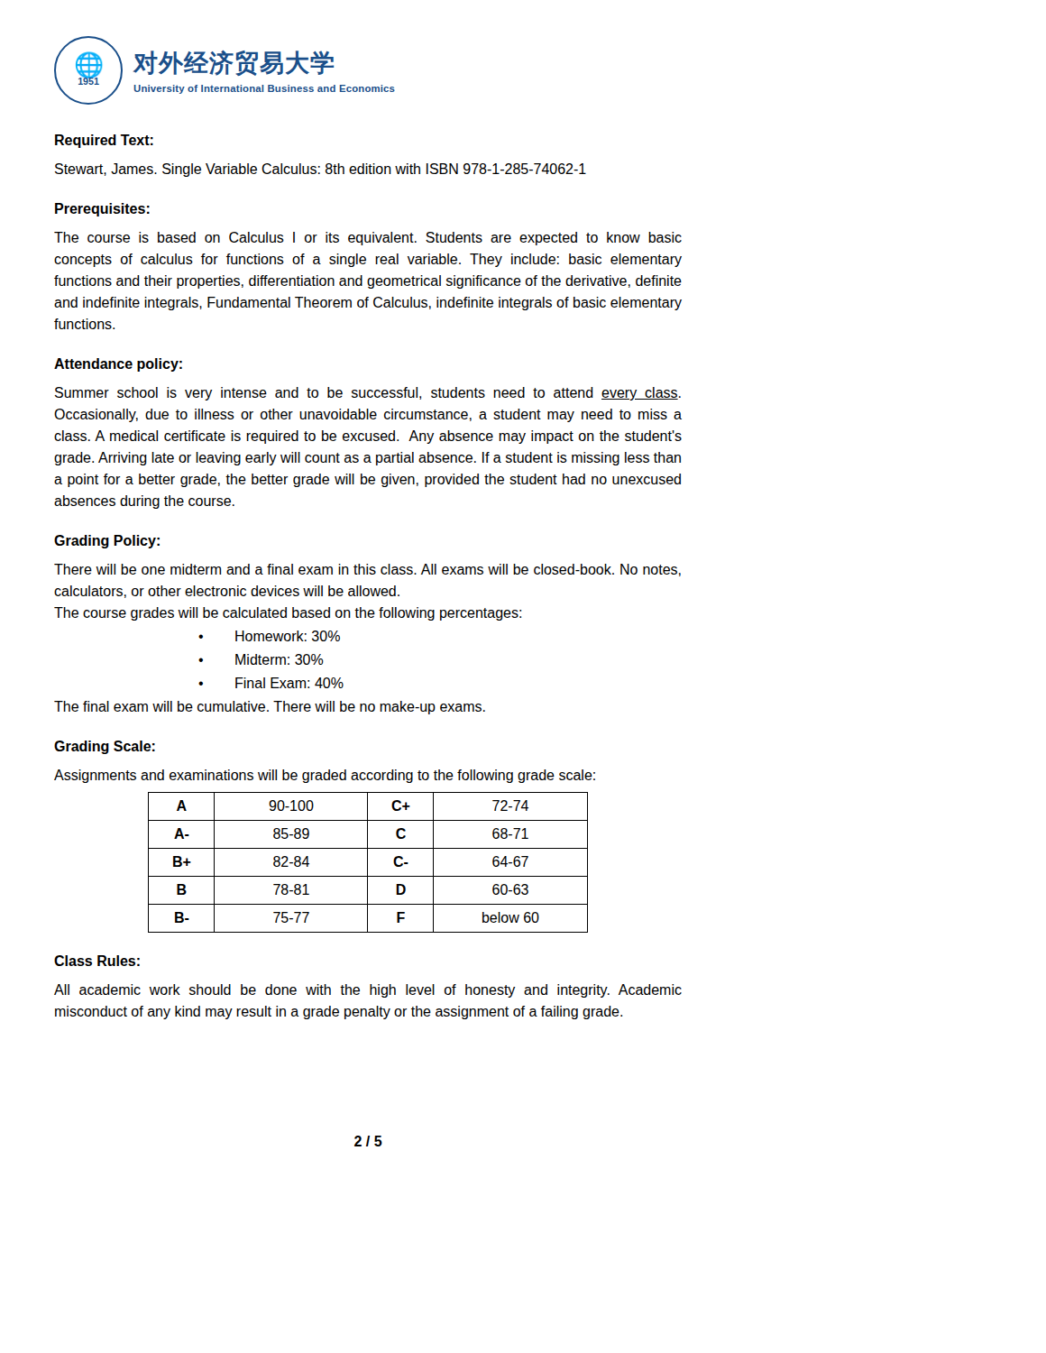🌐 1951
对外经济贸易大学
University of International Business and Economics
Required Text:
Stewart, James. Single Variable Calculus: 8th edition with ISBN 978-1-285-74062-1
Prerequisites:
The course is based on Calculus I or its equivalent. Students are expected to know basic concepts of calculus for functions of a single real variable. They include: basic elementary functions and their properties, differentiation and geometrical significance of the derivative, definite and indefinite integrals, Fundamental Theorem of Calculus, indefinite integrals of basic elementary functions.
Attendance policy:
Summer school is very intense and to be successful, students need to attend every class. Occasionally, due to illness or other unavoidable circumstance, a student may need to miss a class. A medical certificate is required to be excused. Any absence may impact on the student's grade. Arriving late or leaving early will count as a partial absence. If a student is missing less than a point for a better grade, the better grade will be given, provided the student had no unexcused absences during the course.
Grading Policy:
There will be one midterm and a final exam in this class. All exams will be closed-book. No notes, calculators, or other electronic devices will be allowed.
The course grades will be calculated based on the following percentages:
•Homework: 30%
•Midterm: 30%
•Final Exam: 40%
The final exam will be cumulative. There will be no make-up exams.
Grading Scale:
Assignments and examinations will be graded according to the following grade scale:
| A | 90-100 | C+ | 72-74 |
| A- | 85-89 | C | 68-71 |
| B+ | 82-84 | C- | 64-67 |
| B | 78-81 | D | 60-63 |
| B- | 75-77 | F | below 60 |
Class Rules:
All academic work should be done with the high level of honesty and integrity. Academic misconduct of any kind may result in a grade penalty or the assignment of a failing grade.
2 / 5